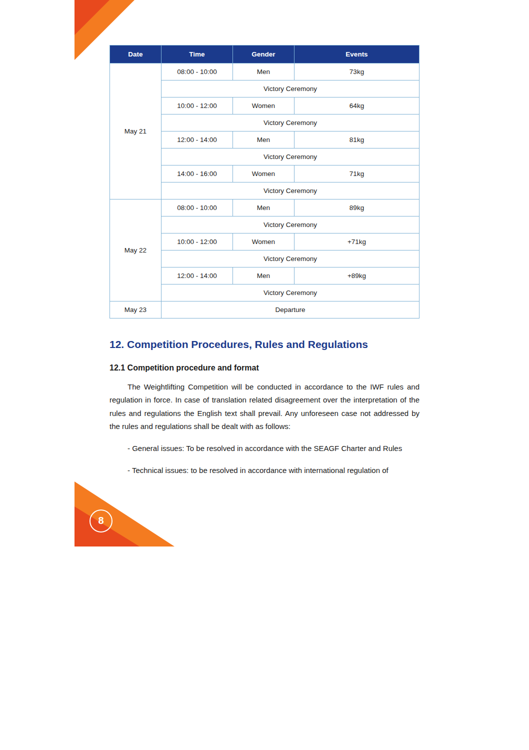8
| Date | Time | Gender | Events |
| --- | --- | --- | --- |
| May 21 | 08:00 - 10:00 | Men | 73kg |
| Victory Ceremony |
| 10:00 - 12:00 | Women | 64kg |
| Victory Ceremony |
| 12:00 - 14:00 | Men | 81kg |
| Victory Ceremony |
| 14:00 - 16:00 | Women | 71kg |
| Victory Ceremony |
| May 22 | 08:00 - 10:00 | Men | 89kg |
| Victory Ceremony |
| 10:00 - 12:00 | Women | +71kg |
| Victory Ceremony |
| 12:00 - 14:00 | Men | +89kg |
| Victory Ceremony |
| May 23 | Departure |
12. Competition Procedures, Rules and Regulations
12.1 Competition procedure and format
The Weightlifting Competition will be conducted in accordance to the IWF rules and regulation in force. In case of translation related disagreement over the interpretation of the rules and regulations the English text shall prevail. Any unforeseen case not addressed by the rules and regulations shall be dealt with as follows:
- General issues: To be resolved in accordance with the SEAGF Charter and Rules
- Technical issues: to be resolved in accordance with international regulation of